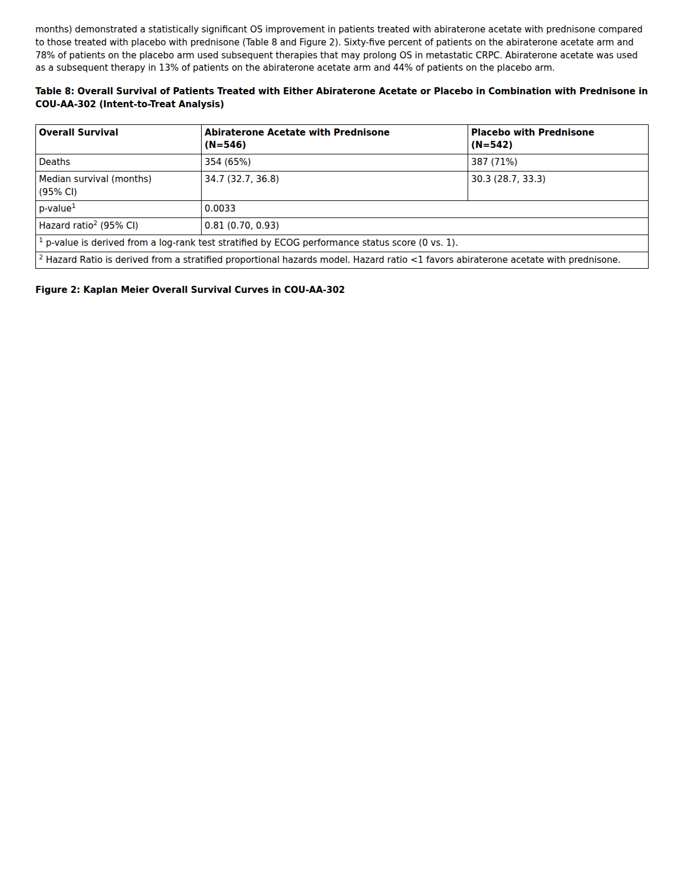months) demonstrated a statistically significant OS improvement in patients treated with abiraterone acetate with prednisone compared to those treated with placebo with prednisone (Table 8 and Figure 2). Sixty-five percent of patients on the abiraterone acetate arm and 78% of patients on the placebo arm used subsequent therapies that may prolong OS in metastatic CRPC. Abiraterone acetate was used as a subsequent therapy in 13% of patients on the abiraterone acetate arm and 44% of patients on the placebo arm.
Table 8: Overall Survival of Patients Treated with Either Abiraterone Acetate or Placebo in Combination with Prednisone in COU-AA-302 (Intent-to-Treat Analysis)
| Overall Survival | Abiraterone Acetate with Prednisone (N=546) | Placebo with Prednisone (N=542) |
| --- | --- | --- |
| Deaths | 354 (65%) | 387 (71%) |
| Median survival (months) (95% CI) | 34.7 (32.7, 36.8) | 30.3 (28.7, 33.3) |
| p-value 1 | 0.0033 |
| Hazard ratio 2 (95% CI) | 0.81 (0.70, 0.93) |
| 1 p-value is derived from a log-rank test stratified by ECOG performance status score (0 vs. 1). |
| 2 Hazard Ratio is derived from a stratified proportional hazards model. Hazard ratio <1 favors abiraterone acetate with prednisone. |
Figure 2: Kaplan Meier Overall Survival Curves in COU-AA-302